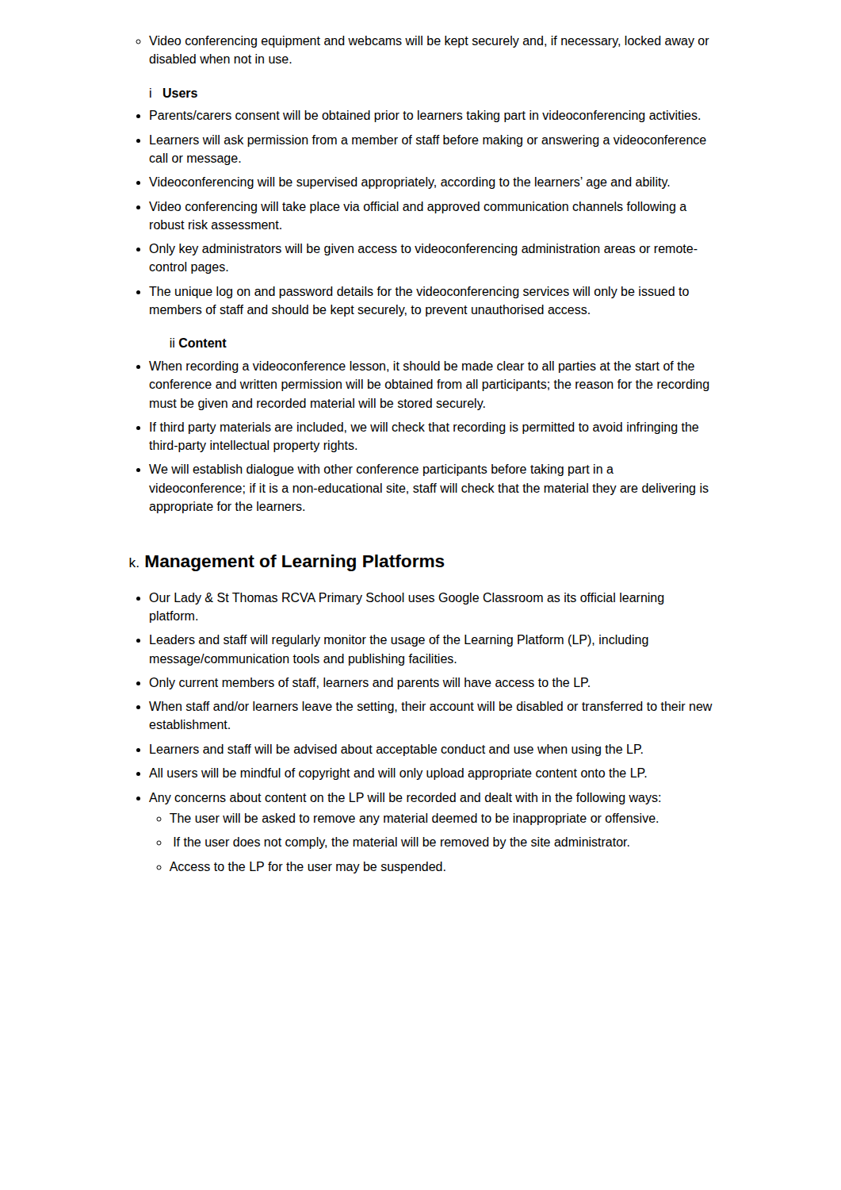Video conferencing equipment and webcams will be kept securely and, if necessary, locked away or disabled when not in use.
i Users
Parents/carers consent will be obtained prior to learners taking part in videoconferencing activities.
Learners will ask permission from a member of staff before making or answering a videoconference call or message.
Videoconferencing will be supervised appropriately, according to the learners’ age and ability.
Video conferencing will take place via official and approved communication channels following a robust risk assessment.
Only key administrators will be given access to videoconferencing administration areas or remote-control pages.
The unique log on and password details for the videoconferencing services will only be issued to members of staff and should be kept securely, to prevent unauthorised access.
ii Content
When recording a videoconference lesson, it should be made clear to all parties at the start of the conference and written permission will be obtained from all participants; the reason for the recording must be given and recorded material will be stored securely.
If third party materials are included, we will check that recording is permitted to avoid infringing the third-party intellectual property rights.
We will establish dialogue with other conference participants before taking part in a videoconference; if it is a non-educational site, staff will check that the material they are delivering is appropriate for the learners.
k. Management of Learning Platforms
Our Lady & St Thomas RCVA Primary School uses Google Classroom as its official learning platform.
Leaders and staff will regularly monitor the usage of the Learning Platform (LP), including message/communication tools and publishing facilities.
Only current members of staff, learners and parents will have access to the LP.
When staff and/or learners leave the setting, their account will be disabled or transferred to their new establishment.
Learners and staff will be advised about acceptable conduct and use when using the LP.
All users will be mindful of copyright and will only upload appropriate content onto the LP.
Any concerns about content on the LP will be recorded and dealt with in the following ways:
The user will be asked to remove any material deemed to be inappropriate or offensive.
If the user does not comply, the material will be removed by the site administrator.
Access to the LP for the user may be suspended.